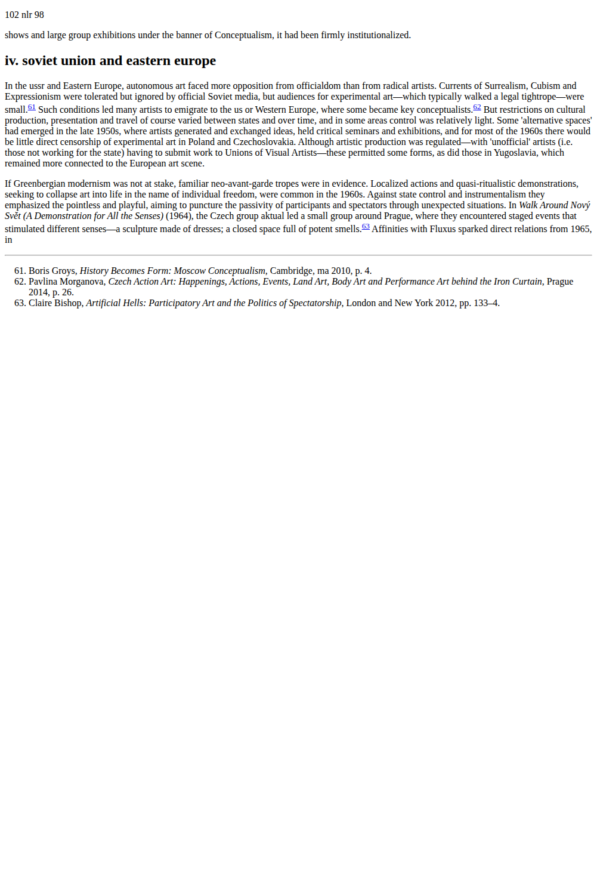102 nlr 98
shows and large group exhibitions under the banner of Conceptualism, it had been firmly institutionalized.
iv. soviet union and eastern europe
In the ussr and Eastern Europe, autonomous art faced more opposition from officialdom than from radical artists. Currents of Surrealism, Cubism and Expressionism were tolerated but ignored by official Soviet media, but audiences for experimental art—which typically walked a legal tightrope—were small.61 Such conditions led many artists to emigrate to the us or Western Europe, where some became key conceptualists.62 But restrictions on cultural production, presentation and travel of course varied between states and over time, and in some areas control was relatively light. Some 'alternative spaces' had emerged in the late 1950s, where artists generated and exchanged ideas, held critical seminars and exhibitions, and for most of the 1960s there would be little direct censorship of experimental art in Poland and Czechoslovakia. Although artistic production was regulated—with 'unofficial' artists (i.e. those not working for the state) having to submit work to Unions of Visual Artists—these permitted some forms, as did those in Yugoslavia, which remained more connected to the European art scene.
If Greenbergian modernism was not at stake, familiar neo-avant-garde tropes were in evidence. Localized actions and quasi-ritualistic demonstrations, seeking to collapse art into life in the name of individual freedom, were common in the 1960s. Against state control and instrumentalism they emphasized the pointless and playful, aiming to puncture the passivity of participants and spectators through unexpected situations. In Walk Around Nový Svět (A Demonstration for All the Senses) (1964), the Czech group aktual led a small group around Prague, where they encountered staged events that stimulated different senses—a sculpture made of dresses; a closed space full of potent smells.63 Affinities with Fluxus sparked direct relations from 1965, in
Boris Groys, History Becomes Form: Moscow Conceptualism, Cambridge, ma 2010, p. 4.
Pavlina Morganova, Czech Action Art: Happenings, Actions, Events, Land Art, Body Art and Performance Art behind the Iron Curtain, Prague 2014, p. 26.
Claire Bishop, Artificial Hells: Participatory Art and the Politics of Spectatorship, London and New York 2012, pp. 133–4.